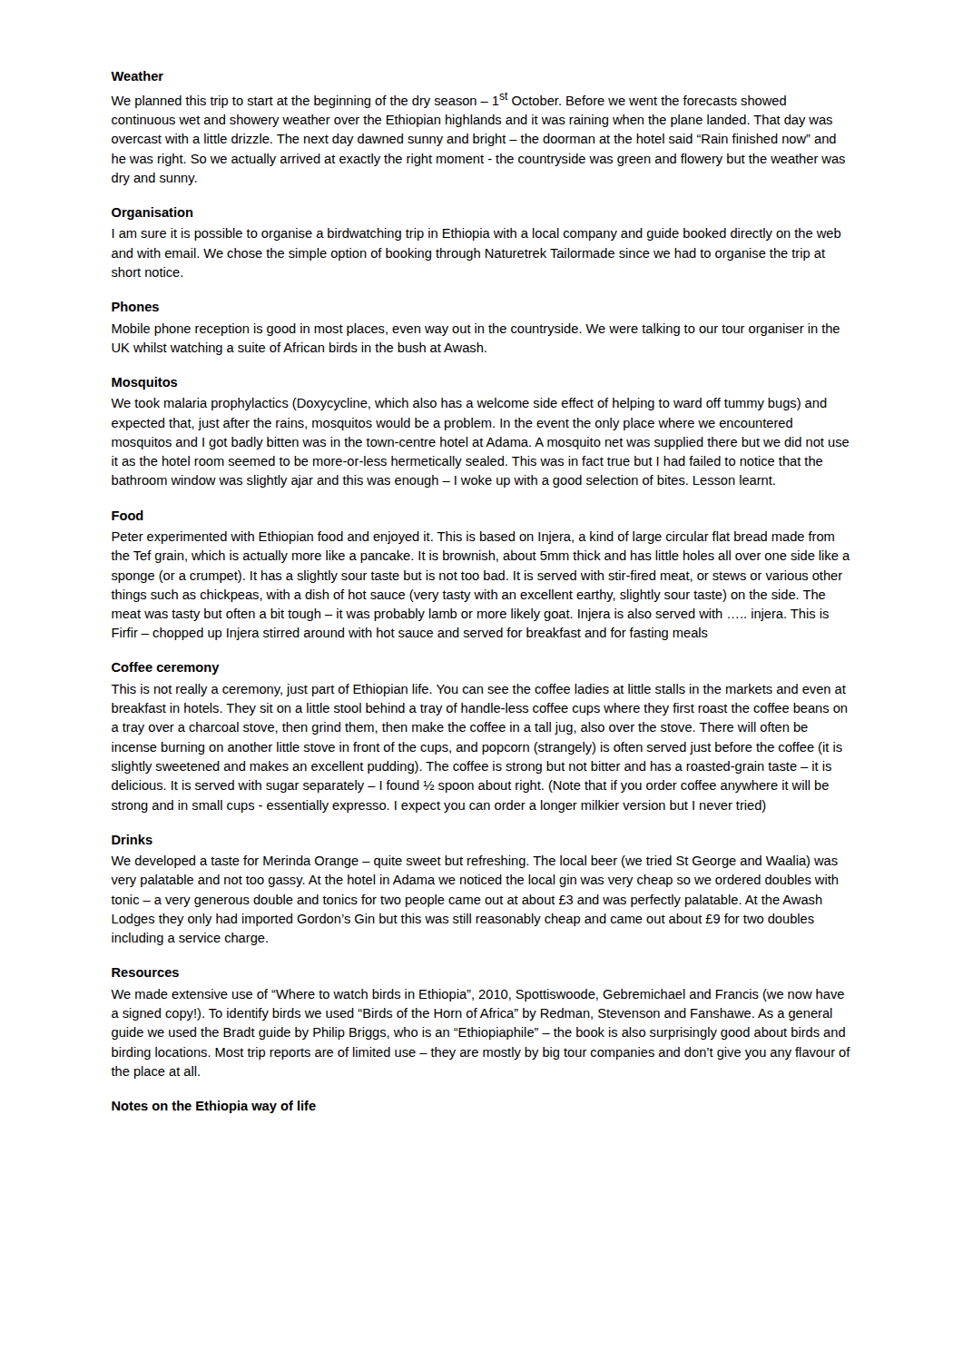Weather
We planned this trip to start at the beginning of the dry season – 1st October. Before we went the forecasts showed continuous wet and showery weather over the Ethiopian highlands and it was raining when the plane landed. That day was overcast with a little drizzle. The next day dawned sunny and bright – the doorman at the hotel said “Rain finished now” and he was right. So we actually arrived at exactly the right moment - the countryside was green and flowery but the weather was dry and sunny.
Organisation
I am sure it is possible to organise a birdwatching trip in Ethiopia with a local company and guide booked directly on the web and with email. We chose the simple option of booking through Naturetrek Tailormade since we had to organise the trip at short notice.
Phones
Mobile phone reception is good in most places, even way out in the countryside. We were talking to our tour organiser in the UK whilst watching a suite of African birds in the bush at Awash.
Mosquitos
We took malaria prophylactics (Doxycycline, which also has a welcome side effect of helping to ward off tummy bugs) and expected that, just after the rains, mosquitos would be a problem. In the event the only place where we encountered mosquitos and I got badly bitten was in the town-centre hotel at Adama. A mosquito net was supplied there but we did not use it as the hotel room seemed to be more-or-less hermetically sealed. This was in fact true but I had failed to notice that the bathroom window was slightly ajar and this was enough – I woke up with a good selection of bites. Lesson learnt.
Food
Peter experimented with Ethiopian food and enjoyed it. This is based on Injera, a kind of large circular flat bread made from the Tef grain, which is actually more like a pancake. It is brownish, about 5mm thick and has little holes all over one side like a sponge (or a crumpet). It has a slightly sour taste but is not too bad. It is served with stir-fired meat, or stews or various other things such as chickpeas, with a dish of hot sauce (very tasty with an excellent earthy, slightly sour taste) on the side. The meat was tasty but often a bit tough – it was probably lamb or more likely goat. Injera is also served with ….. injera. This is Firfir – chopped up Injera stirred around with hot sauce and served for breakfast and for fasting meals
Coffee ceremony
This is not really a ceremony, just part of Ethiopian life. You can see the coffee ladies at little stalls in the markets and even at breakfast in hotels. They sit on a little stool behind a tray of handle-less coffee cups where they first roast the coffee beans on a tray over a charcoal stove, then grind them, then make the coffee in a tall jug, also over the stove. There will often be incense burning on another little stove in front of the cups, and popcorn (strangely) is often served just before the coffee (it is slightly sweetened and makes an excellent pudding). The coffee is strong but not bitter and has a roasted-grain taste – it is delicious. It is served with sugar separately – I found ½ spoon about right. (Note that if you order coffee anywhere it will be strong and in small cups - essentially expresso. I expect you can order a longer milkier version but I never tried)
Drinks
We developed a taste for Merinda Orange – quite sweet but refreshing. The local beer (we tried St George and Waalia) was very palatable and not too gassy. At the hotel in Adama we noticed the local gin was very cheap so we ordered doubles with tonic – a very generous double and tonics for two people came out at about £3 and was perfectly palatable. At the Awash Lodges they only had imported Gordon’s Gin but this was still reasonably cheap and came out about £9 for two doubles including a service charge.
Resources
We made extensive use of “Where to watch birds in Ethiopia”, 2010, Spottiswoode, Gebremichael and Francis (we now have a signed copy!). To identify birds we used “Birds of the Horn of Africa” by Redman, Stevenson and Fanshawe. As a general guide we used the Bradt guide by Philip Briggs, who is an “Ethiopiaphile” – the book is also surprisingly good about birds and birding locations. Most trip reports are of limited use – they are mostly by big tour companies and don’t give you any flavour of the place at all.
Notes on the Ethiopia way of life